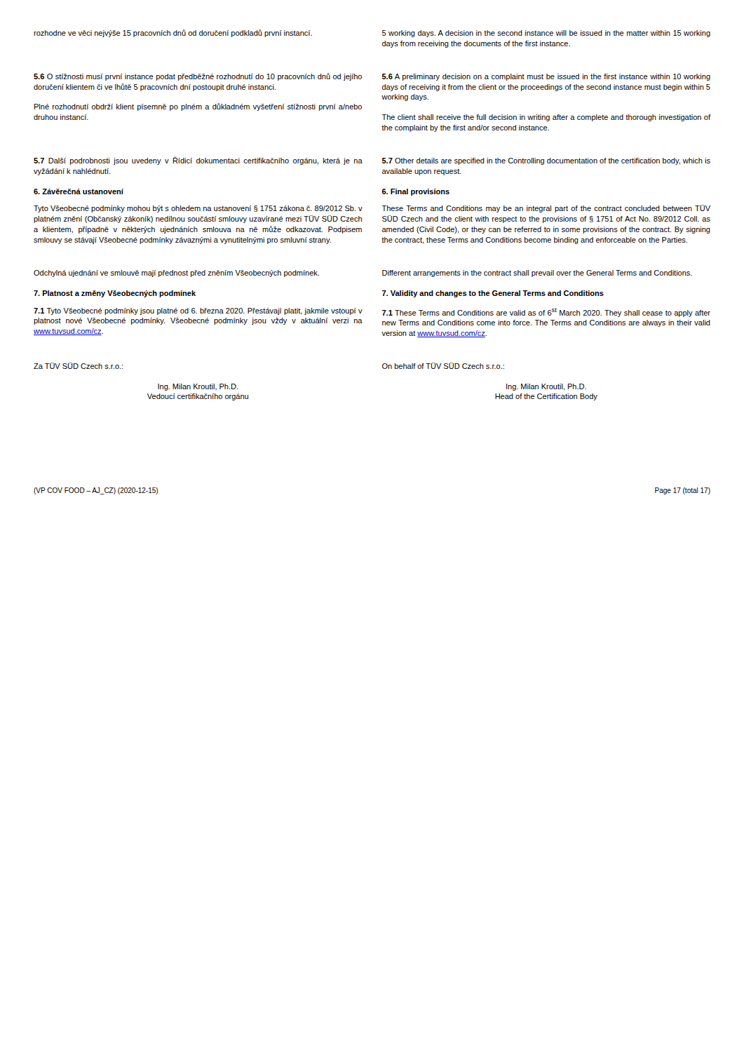| rozhodne ve věci nejvýše 15 pracovních dnů od doručení podkladů první instancí. | 5 working days. A decision in the second instance will be issued in the matter within 15 working days from receiving the documents of the first instance. |
| 5.6 O stížnosti musí první instance podat předběžné rozhodnutí do 10 pracovních dnů od jejího doručení klientem či ve lhůtě 5 pracovních dní postoupit druhé instanci. Plné rozhodnutí obdrží klient písemně po plném a důkladném vyšetření stížnosti první a/nebo druhou instancí. | 5.6 A preliminary decision on a complaint must be issued in the first instance within 10 working days of receiving it from the client or the proceedings of the second instance must begin within 5 working days. The client shall receive the full decision in writing after a complete and thorough investigation of the complaint by the first and/or second instance. |
| 5.7 Další podrobnosti jsou uvedeny v Řídicí dokumentaci certifikačního orgánu, která je na vyžádání k nahlédnutí. | 5.7 Other details are specified in the Controlling documentation of the certification body, which is available upon request. |
| 6. Závěrečná ustanovení | 6. Final provisions |
| Tyto Všeobecné podmínky mohou být s ohledem na ustanovení § 1751 zákona č. 89/2012 Sb. v platném znění (Občanský zákoník) nedílnou součástí smlouvy uzavírané mezi TÜV SÜD Czech a klientem, případně v některých ujednáních smlouva na ně může odkazovat. Podpisem smlouvy se stávají Všeobecné podmínky závaznými a vynutitelnými pro smluvní strany. | These Terms and Conditions may be an integral part of the contract concluded between TÜV SÜD Czech and the client with respect to the provisions of § 1751 of Act No. 89/2012 Coll. as amended (Civil Code), or they can be referred to in some provisions of the contract. By signing the contract, these Terms and Conditions become binding and enforceable on the Parties. |
| Odchylná ujednání ve smlouvě mají přednost před zněním Všeobecných podmínek. | Different arrangements in the contract shall prevail over the General Terms and Conditions. |
| 7. Platnost a změny Všeobecných podmínek | 7. Validity and changes to the General Terms and Conditions |
| 7.1 Tyto Všeobecné podmínky jsou platné od 6. března 2020. Přestávají platit, jakmile vstoupí v platnost nové Všeobecné podmínky. Všeobecné podmínky jsou vždy v aktuální verzi na www.tuvsud.com/cz . | 7.1 These Terms and Conditions are valid as of 6 st March 2020. They shall cease to apply after new Terms and Conditions come into force. The Terms and Conditions are always in their valid version at www.tuvsud.com/cz . |
| Za TÜV SÜD Czech s.r.o.: | On behalf of TÜV SÜD Czech s.r.o.: |
| Ing. Milan Kroutil, Ph.D. Vedoucí certifikačního orgánu | Ing. Milan Kroutil, Ph.D. Head of the Certification Body |
(VP COV FOOD – AJ_CZ) (2020-12-15) Page 17 (total 17)